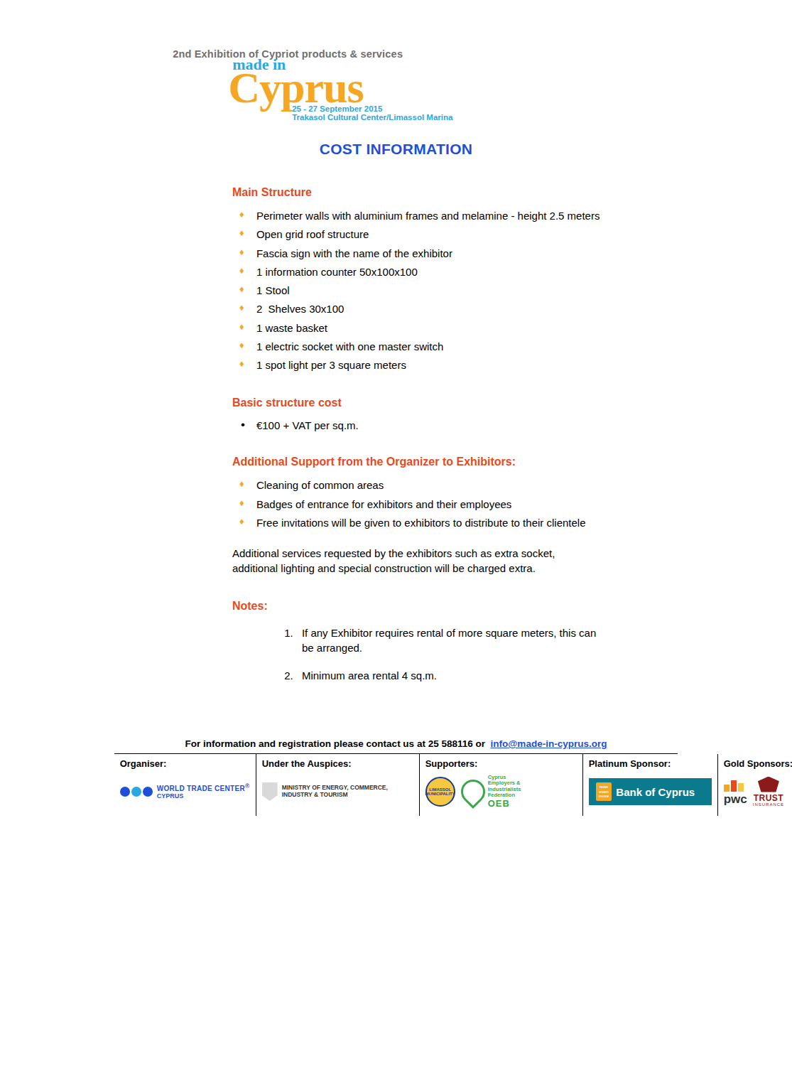2nd Exhibition of Cypriot products & services
made in Cyprus
25 - 27 September 2015
Trakasol Cultural Center/Limassol Marina
COST INFORMATION
Main Structure
Perimeter walls with aluminium frames and melamine - height 2.5 meters
Open grid roof structure
Fascia sign with the name of the exhibitor
1 information counter 50x100x100
1 Stool
2 Shelves 30x100
1 waste basket
1 electric socket with one master switch
1 spot light per 3 square meters
Basic structure cost
€100 + VAT per sq.m.
Additional Support from the Organizer to Exhibitors:
Cleaning of common areas
Badges of entrance for exhibitors and their employees
Free invitations will be given to exhibitors to distribute to their clientele
Additional services requested by the exhibitors such as extra socket, additional lighting and special construction will be charged extra.
Notes:
If any Exhibitor requires rental of more square meters, this can be arranged.
Minimum area rental 4 sq.m.
For information and registration please contact us at 25 588116 or info@made-in-cyprus.org
Organiser:
WORLD TRADE CENTER®
CYPRUS
Under the Auspices:
MINISTRY OF ENERGY, COMMERCE,
INDUSTRY & TOURISM
Supporters:
LIMASSOL
MUNICIPALITY
Cyprus
Employers &
Industrialists
Federation
OEB
Platinum Sponsor:
now
even
more
Bank of Cyprus
Gold Sponsors:
pwc
TRUST
INSURANCE